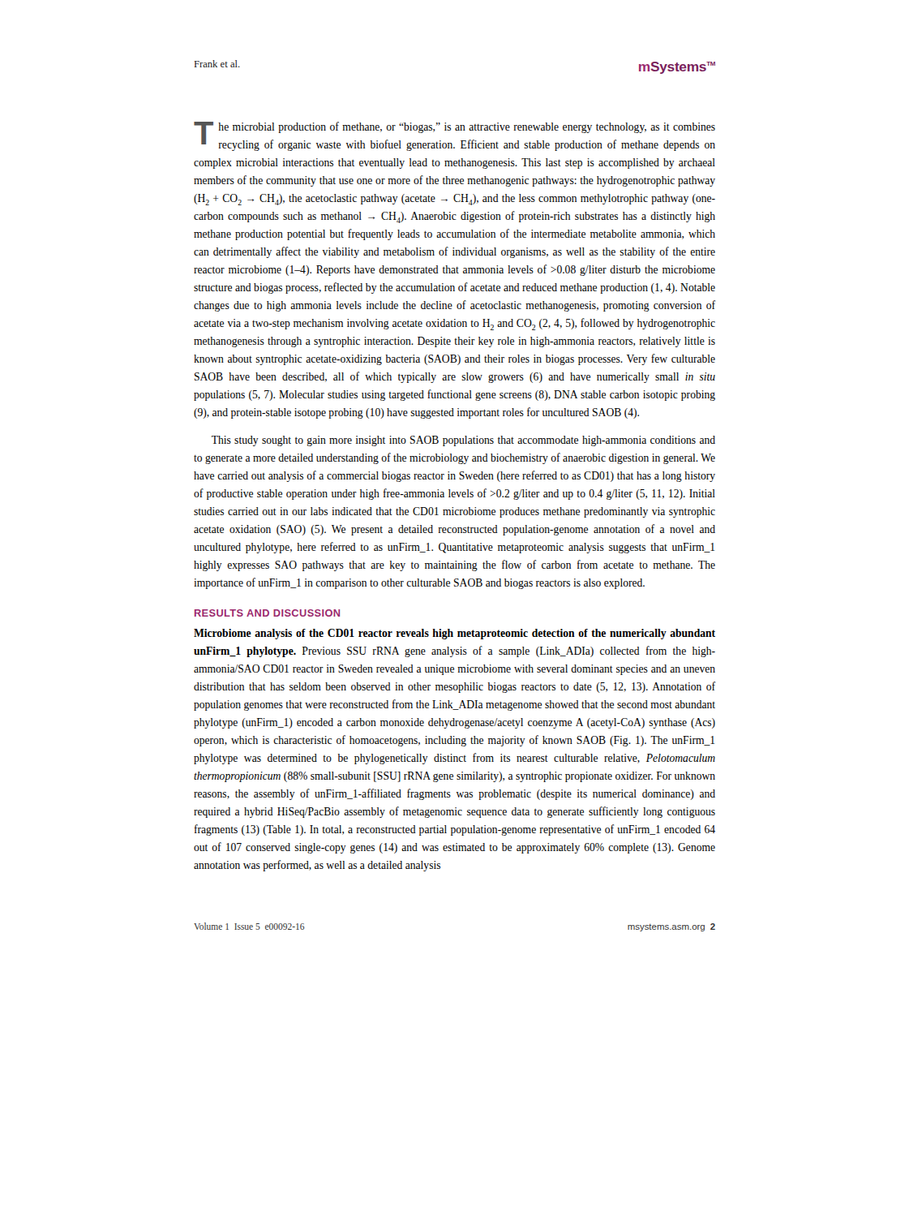Frank et al.
m SystemsTM
The microbial production of methane, or “biogas,” is an attractive renewable energy technology, as it combines recycling of organic waste with biofuel generation. Efficient and stable production of methane depends on complex microbial interactions that eventually lead to methanogenesis. This last step is accomplished by archaeal members of the community that use one or more of the three methanogenic pathways: the hydrogenotrophic pathway (H2 + CO2 → CH4), the acetoclastic pathway (acetate → CH4), and the less common methylotrophic pathway (one-carbon compounds such as methanol → CH4). Anaerobic digestion of protein-rich substrates has a distinctly high methane production potential but frequently leads to accumulation of the intermediate metabolite ammonia, which can detrimentally affect the viability and metabolism of individual organisms, as well as the stability of the entire reactor microbiome (1–4). Reports have demonstrated that ammonia levels of >0.08 g/liter disturb the microbiome structure and biogas process, reflected by the accumulation of acetate and reduced methane production (1, 4). Notable changes due to high ammonia levels include the decline of acetoclastic methanogenesis, promoting conversion of acetate via a two-step mechanism involving acetate oxidation to H2 and CO2 (2, 4, 5), followed by hydrogenotrophic methanogenesis through a syntrophic interaction. Despite their key role in high-ammonia reactors, relatively little is known about syntrophic acetate-oxidizing bacteria (SAOB) and their roles in biogas processes. Very few culturable SAOB have been described, all of which typically are slow growers (6) and have numerically small in situ populations (5, 7). Molecular studies using targeted functional gene screens (8), DNA stable carbon isotopic probing (9), and protein-stable isotope probing (10) have suggested important roles for uncultured SAOB (4).
This study sought to gain more insight into SAOB populations that accommodate high-ammonia conditions and to generate a more detailed understanding of the microbiology and biochemistry of anaerobic digestion in general. We have carried out analysis of a commercial biogas reactor in Sweden (here referred to as CD01) that has a long history of productive stable operation under high free-ammonia levels of >0.2 g/liter and up to 0.4 g/liter (5, 11, 12). Initial studies carried out in our labs indicated that the CD01 microbiome produces methane predominantly via syntrophic acetate oxidation (SAO) (5). We present a detailed reconstructed population-genome annotation of a novel and uncultured phylotype, here referred to as unFirm_1. Quantitative metaproteomic analysis suggests that unFirm_1 highly expresses SAO pathways that are key to maintaining the flow of carbon from acetate to methane. The importance of unFirm_1 in comparison to other culturable SAOB and biogas reactors is also explored.
Results and Discussion
Microbiome analysis of the CD01 reactor reveals high metaproteomic detection of the numerically abundant unFirm_1 phylotype. Previous SSU rRNA gene analysis of a sample (Link_ADIa) collected from the high-ammonia/SAO CD01 reactor in Sweden revealed a unique microbiome with several dominant species and an uneven distribution that has seldom been observed in other mesophilic biogas reactors to date (5, 12, 13). Annotation of population genomes that were reconstructed from the Link_ADIa metagenome showed that the second most abundant phylotype (unFirm_1) encoded a carbon monoxide dehydrogenase/acetyl coenzyme A (acetyl-CoA) synthase (Acs) operon, which is characteristic of homoacetogens, including the majority of known SAOB (Fig. 1). The unFirm_1 phylotype was determined to be phylogenetically distinct from its nearest culturable relative, Pelotomaculum thermopropionicum (88% small-subunit [SSU] rRNA gene similarity), a syntrophic propionate oxidizer. For unknown reasons, the assembly of unFirm_1-affiliated fragments was problematic (despite its numerical dominance) and required a hybrid HiSeq/PacBio assembly of metagenomic sequence data to generate sufficiently long contiguous fragments (13) (Table 1). In total, a reconstructed partial population-genome representative of unFirm_1 encoded 64 out of 107 conserved single-copy genes (14) and was estimated to be approximately 60% complete (13). Genome annotation was performed, as well as a detailed analysis
Volume 1 Issue 5 e00092-16
msystems.asm.org2